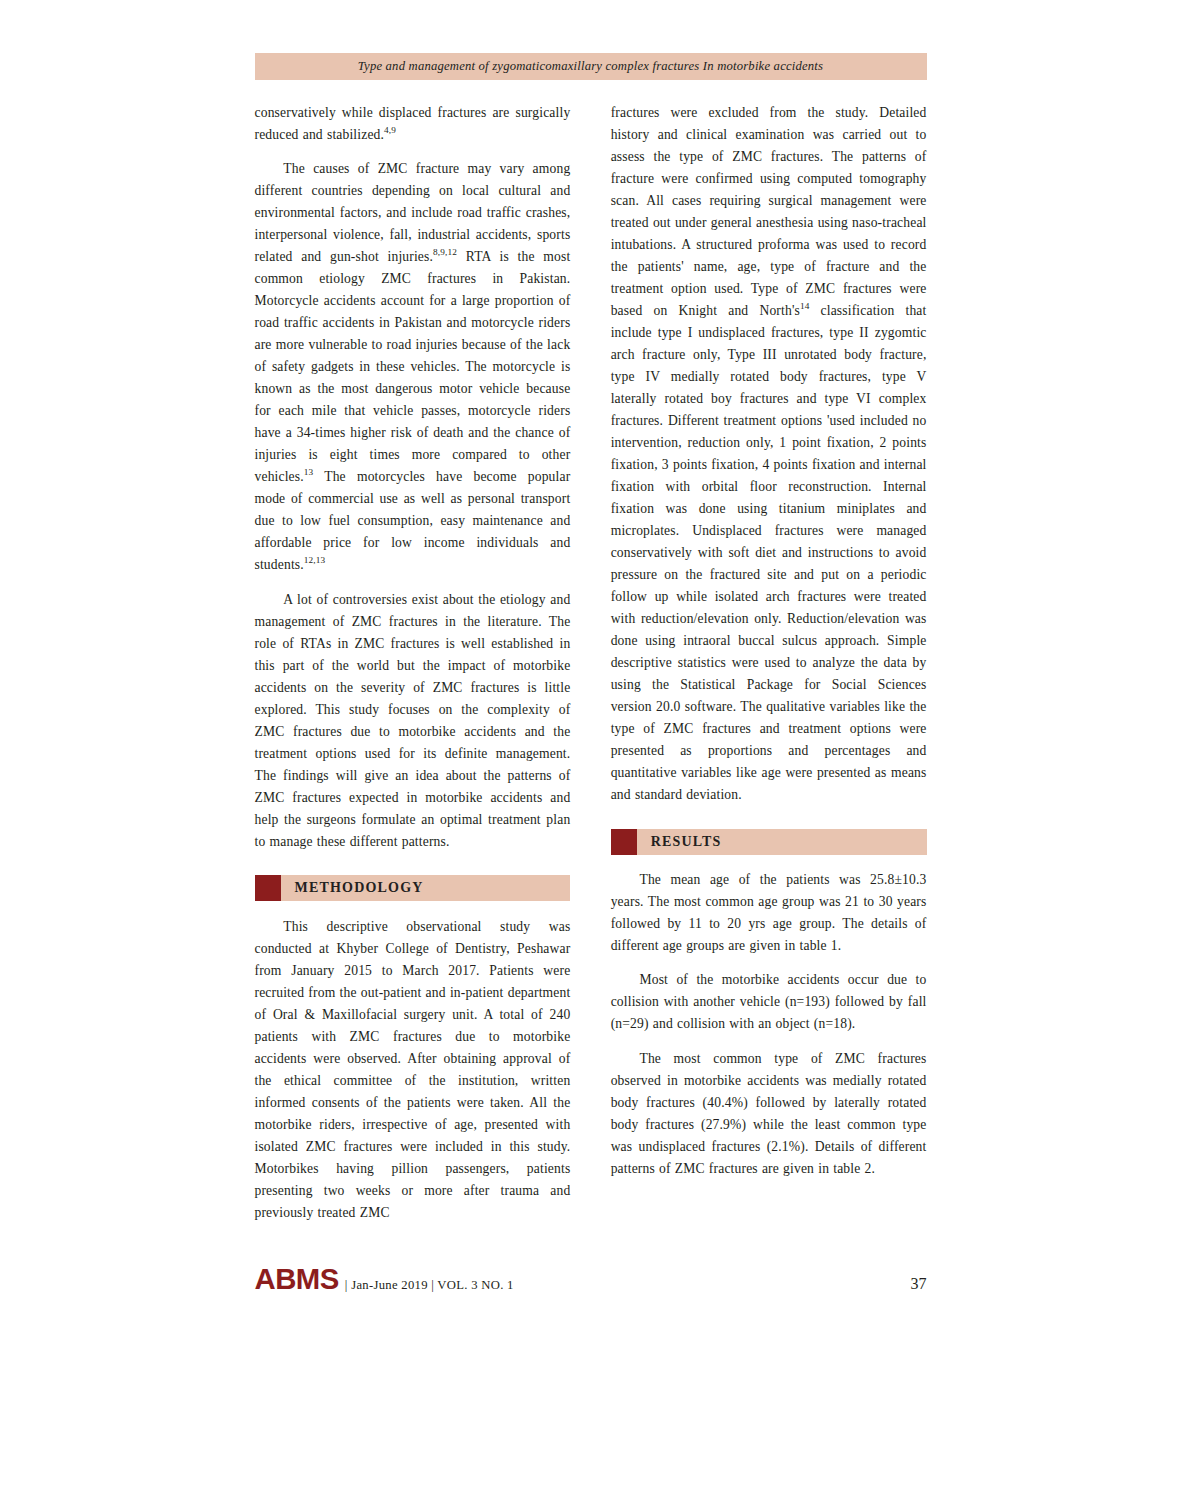Type and management of zygomaticomaxillary complex fractures In motorbike accidents
conservatively while displaced fractures are surgically reduced and stabilized.4,9
The causes of ZMC fracture may vary among different countries depending on local cultural and environmental factors, and include road traffic crashes, interpersonal violence, fall, industrial accidents, sports related and gun-shot injuries.8,9,12 RTA is the most common etiology ZMC fractures in Pakistan. Motorcycle accidents account for a large proportion of road traffic accidents in Pakistan and motorcycle riders are more vulnerable to road injuries because of the lack of safety gadgets in these vehicles. The motorcycle is known as the most dangerous motor vehicle because for each mile that vehicle passes, motorcycle riders have a 34-times higher risk of death and the chance of injuries is eight times more compared to other vehicles.13 The motorcycles have become popular mode of commercial use as well as personal transport due to low fuel consumption, easy maintenance and affordable price for low income individuals and students.12,13
A lot of controversies exist about the etiology and management of ZMC fractures in the literature. The role of RTAs in ZMC fractures is well established in this part of the world but the impact of motorbike accidents on the severity of ZMC fractures is little explored. This study focuses on the complexity of ZMC fractures due to motorbike accidents and the treatment options used for its definite management. The findings will give an idea about the patterns of ZMC fractures expected in motorbike accidents and help the surgeons formulate an optimal treatment plan to manage these different patterns.
METHODOLOGY
This descriptive observational study was conducted at Khyber College of Dentistry, Peshawar from January 2015 to March 2017. Patients were recruited from the out-patient and in-patient department of Oral & Maxillofacial surgery unit. A total of 240 patients with ZMC fractures due to motorbike accidents were observed. After obtaining approval of the ethical committee of the institution, written informed consents of the patients were taken. All the motorbike riders, irrespective of age, presented with isolated ZMC fractures were included in this study. Motorbikes having pillion passengers, patients presenting two weeks or more after trauma and previously treated ZMC
fractures were excluded from the study. Detailed history and clinical examination was carried out to assess the type of ZMC fractures. The patterns of fracture were confirmed using computed tomography scan. All cases requiring surgical management were treated out under general anesthesia using naso-tracheal intubations. A structured proforma was used to record the patients' name, age, type of fracture and the treatment option used. Type of ZMC fractures were based on Knight and North's14 classification that include type I undisplaced fractures, type II zygomtic arch fracture only, Type III unrotated body fracture, type IV medially rotated body fractures, type V laterally rotated boy fractures and type VI complex fractures. Different treatment options 'used included no intervention, reduction only, 1 point fixation, 2 points fixation, 3 points fixation, 4 points fixation and internal fixation with orbital floor reconstruction. Internal fixation was done using titanium miniplates and microplates. Undisplaced fractures were managed conservatively with soft diet and instructions to avoid pressure on the fractured site and put on a periodic follow up while isolated arch fractures were treated with reduction/elevation only. Reduction/elevation was done using intraoral buccal sulcus approach. Simple descriptive statistics were used to analyze the data by using the Statistical Package for Social Sciences version 20.0 software. The qualitative variables like the type of ZMC fractures and treatment options were presented as proportions and percentages and quantitative variables like age were presented as means and standard deviation.
RESULTS
The mean age of the patients was 25.8±10.3 years. The most common age group was 21 to 30 years followed by 11 to 20 yrs age group. The details of different age groups are given in table 1.
Most of the motorbike accidents occur due to collision with another vehicle (n=193) followed by fall (n=29) and collision with an object (n=18).
The most common type of ZMC fractures observed in motorbike accidents was medially rotated body fractures (40.4%) followed by laterally rotated body fractures (27.9%) while the least common type was undisplaced fractures (2.1%). Details of different patterns of ZMC fractures are given in table 2.
ABMS | Jan-June 2019 | VOL. 3 NO. 1
37